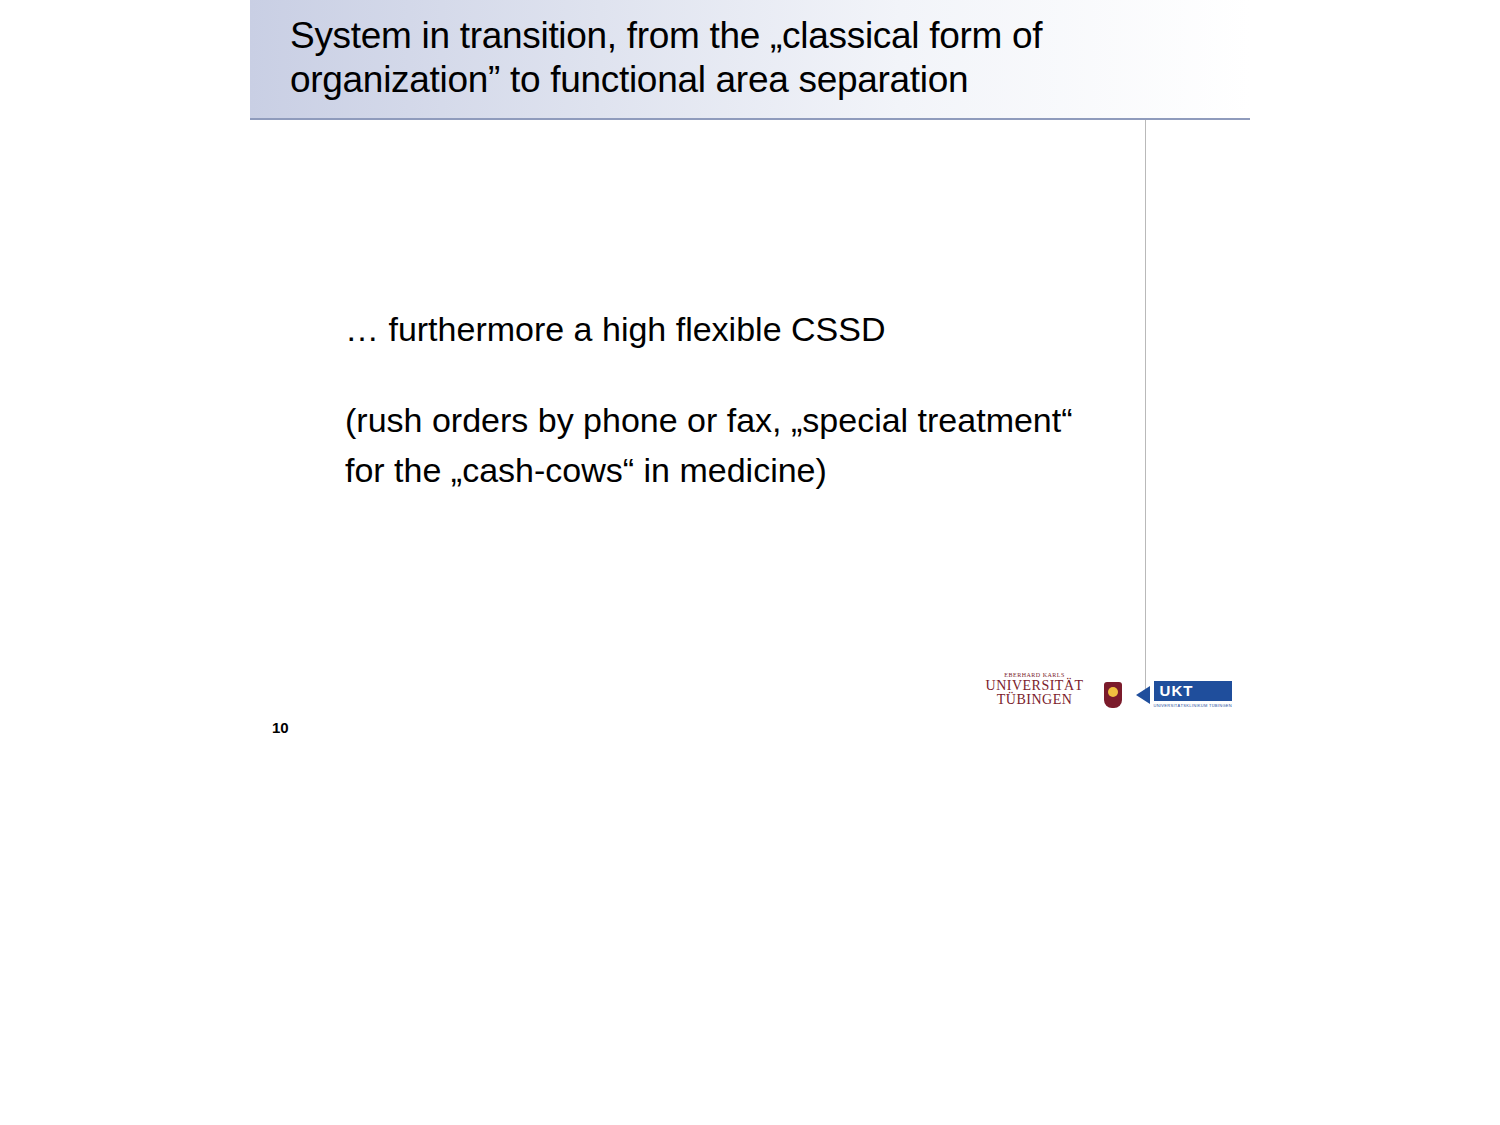System in transition, from the „classical form of organization” to functional area separation
… furthermore a high flexible CSSD
(rush orders by phone or fax, „special treatment“ for the „cash-cows“ in medicine)
EBERHARD KARLS UNIVERSITÄT TÜBINGEN
UKT
UNIVERSITÄTSKLINIKUM TÜBINGEN
10